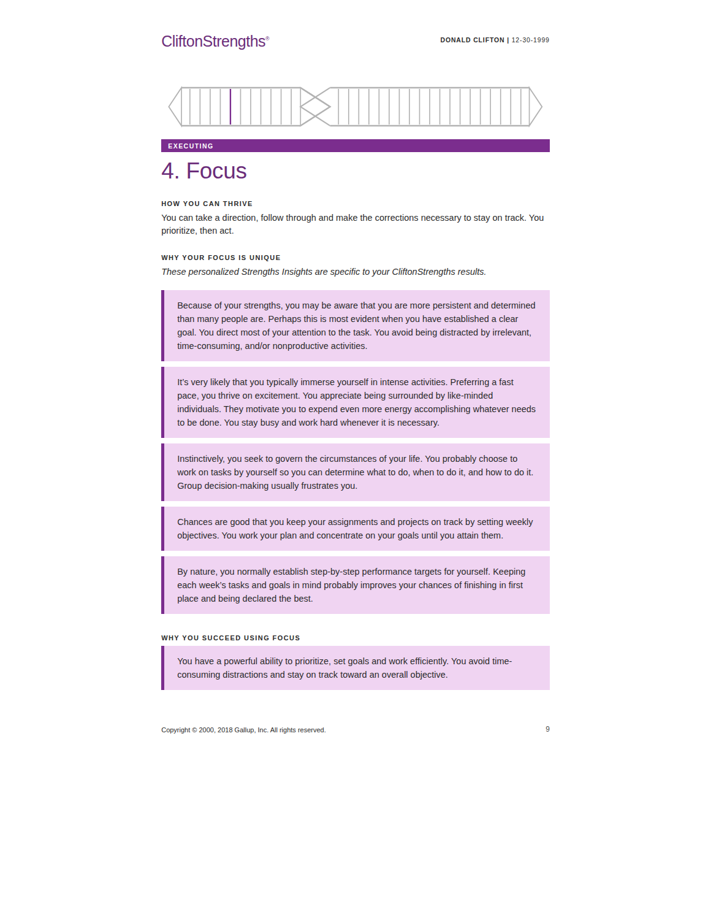Clifton Strengths®
DONALD CLIFTON | 12-30-1999
EXECUTING
4. Focus
How You Can Thrive
You can take a direction, follow through and make the corrections necessary to stay on track. You prioritize, then act.
Why Your Focus Is Unique
These personalized Strengths Insights are specific to your CliftonStrengths results.
Because of your strengths, you may be aware that you are more persistent and determined than many people are. Perhaps this is most evident when you have established a clear goal. You direct most of your attention to the task. You avoid being distracted by irrelevant, time-consuming, and/or nonproductive activities.
It’s very likely that you typically immerse yourself in intense activities. Preferring a fast pace, you thrive on excitement. You appreciate being surrounded by like-minded individuals. They motivate you to expend even more energy accomplishing whatever needs to be done. You stay busy and work hard whenever it is necessary.
Instinctively, you seek to govern the circumstances of your life. You probably choose to work on tasks by yourself so you can determine what to do, when to do it, and how to do it. Group decision-making usually frustrates you.
Chances are good that you keep your assignments and projects on track by setting weekly objectives. You work your plan and concentrate on your goals until you attain them.
By nature, you normally establish step-by-step performance targets for yourself. Keeping each week’s tasks and goals in mind probably improves your chances of finishing in first place and being declared the best.
Why You Succeed Using Focus
You have a powerful ability to prioritize, set goals and work efficiently. You avoid time-consuming distractions and stay on track toward an overall objective.
Copyright © 2000, 2018 Gallup, Inc. All rights reserved.
9